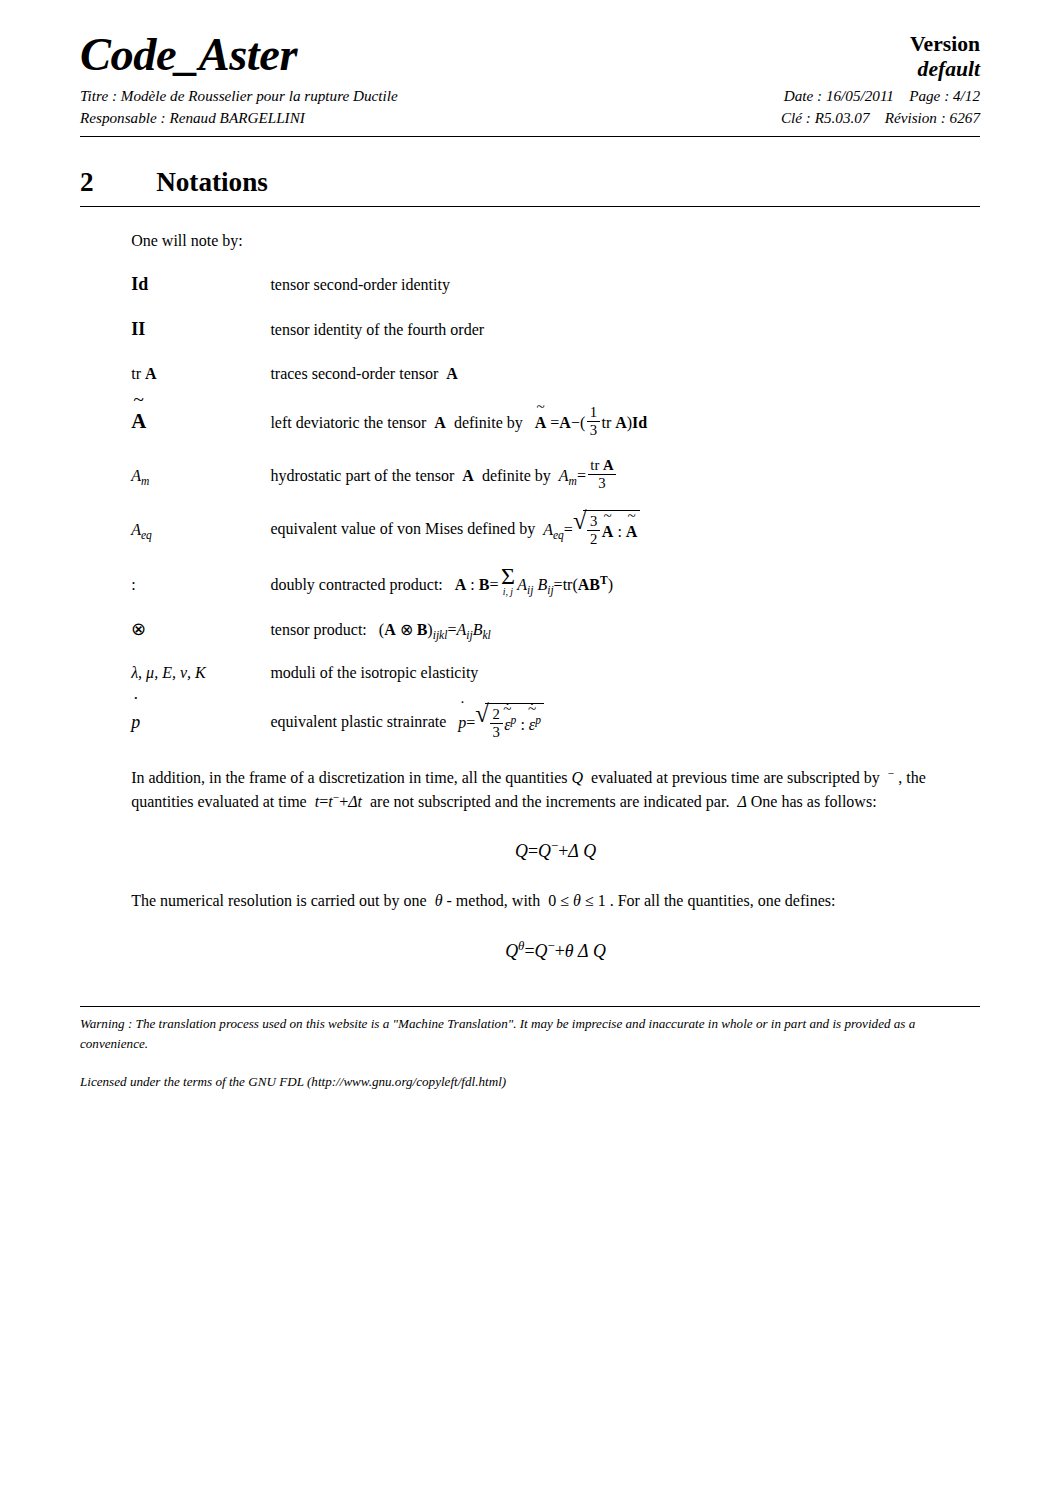Code_Aster
Version
default
Titre : Modèle de Rousselier pour la rupture Ductile Date : 16/05/2011 Page : 4/12
Responsable : Renaud BARGELLINI Clé : R5.03.07 Révision : 6267
2 Notations
One will note by:
Id
tensor second-order identity
II
tensor identity of the fourth order
tr A
traces second-order tensor A
A
left deviatoric the tensor A definite by A =A−(13 tr A)Id
Am
hydrostatic part of the tensor A definite by Am=tr A 3
Aeq
equivalent value of von Mises defined by Aeq=32 A : A
:
doubly contracted product: A : B=Σi, j Aij Bij=tr(ABT)
⊗
tensor product: (A ⊗ B)ijkl=Aij Bkl
λ, μ, E, ν, K
moduli of the isotropic elasticity
p
equivalent plastic strainrate p=23 εp : εp
In addition, in the frame of a discretization in time, all the quantities Q evaluated at previous time are subscripted by − , the quantities evaluated at time t=t−+Δt are not subscripted and the increments are indicated par. Δ One has as follows:
Q=Q−+Δ Q
The numerical resolution is carried out by one θ - method, with 0 ≤ θ ≤ 1 . For all the quantities, one defines:
Qθ=Q−+θ Δ Q
Warning : The translation process used on this website is a "Machine Translation". It may be imprecise and inaccurate in whole or in part and is provided as a convenience.
Licensed under the terms of the GNU FDL (http://www.gnu.org/copyleft/fdl.html)